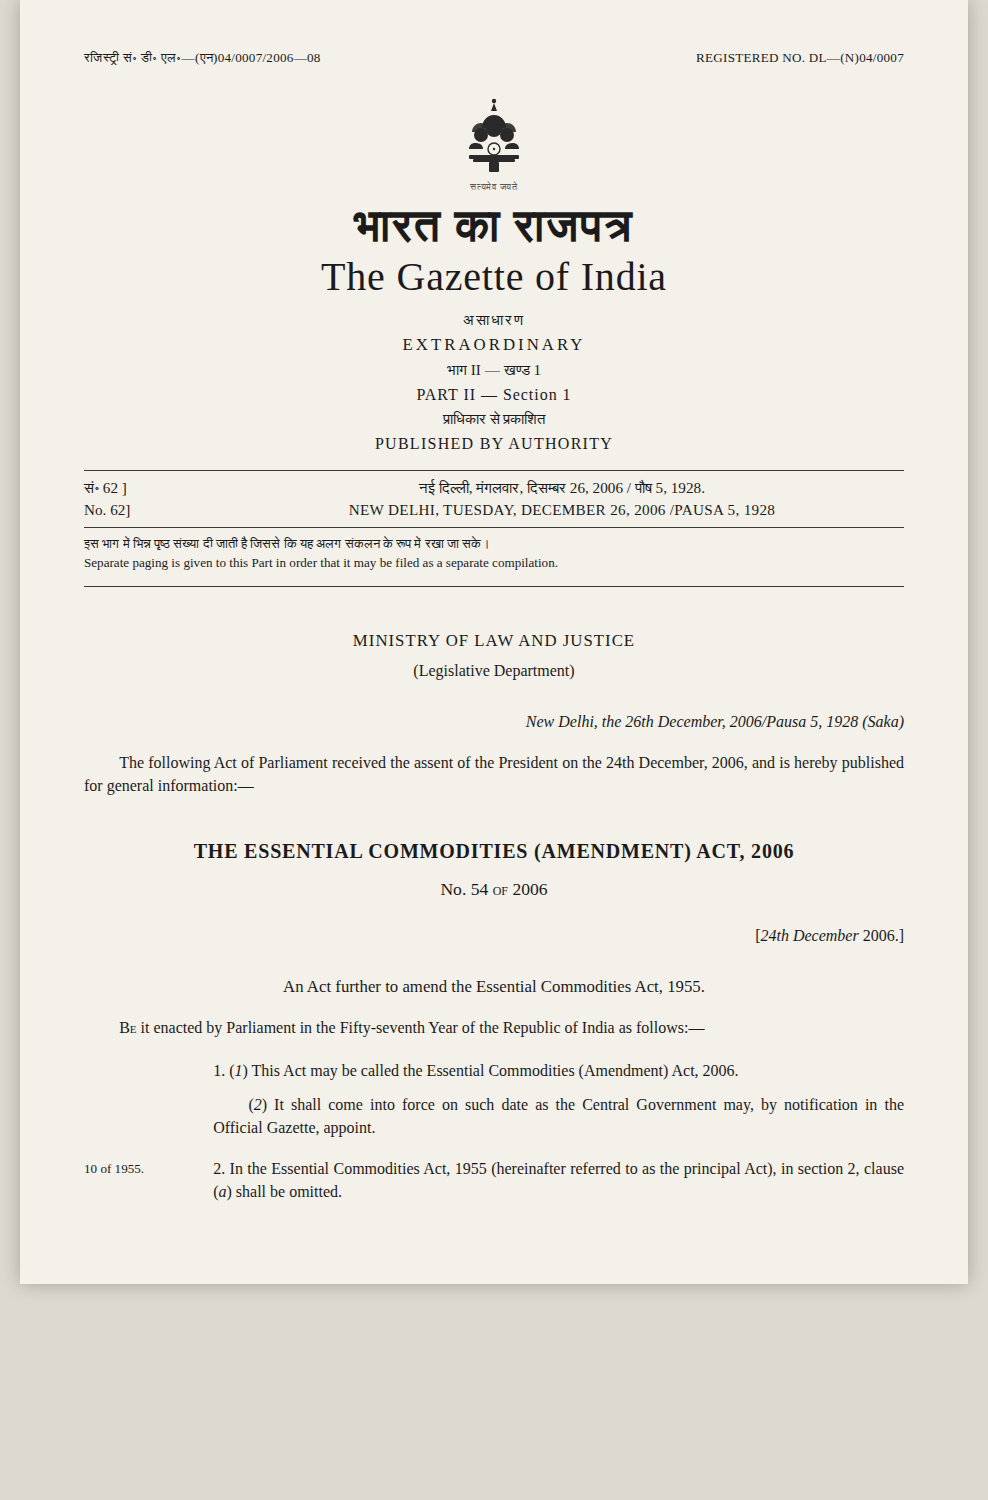रजिस्ट्री सं॰ डी॰ एल॰—(एन)04/0007/2006—08 REGISTERED NO. DL—(N)04/0007
सत्यमेव जयते
भारत का राजपत्र
The Gazette of India
असाधारण
Extraordinary
भाग II — खण्ड 1
PART II — Section 1
प्राधिकार से प्रकाशित
PUBLISHED BY AUTHORITY
सं॰ 62 ]
No. 62]
नई दिल्ली, मंगलवार, दिसम्बर 26, 2006 / पौष 5, 1928. NEW DELHI, TUESDAY, DECEMBER 26, 2006 /PAUSA 5, 1928
इस भाग में भिन्न पृष्ठ संख्या दी जाती है जिससे कि यह अलग संकलन के रूप में रखा जा सके। Separate paging is given to this Part in order that it may be filed as a separate compilation.
Ministry of Law and Justice
(Legislative Department)
New Delhi, the 26th December, 2006/Pausa 5, 1928 (Saka)
The following Act of Parliament received the assent of the President on the 24th December, 2006, and is hereby published for general information:—
THE ESSENTIAL COMMODITIES (AMENDMENT) ACT, 2006
No. 54 of 2006
[24th December 2006.]
An Act further to amend the Essential Commodities Act, 1955.
Be it enacted by Parliament in the Fifty-seventh Year of the Republic of India as follows:—
1. (1) This Act may be called the Essential Commodities (Amendment) Act, 2006.
(2) It shall come into force on such date as the Central Government may, by notification in the Official Gazette, appoint.
10 of 1955.
2. In the Essential Commodities Act, 1955 (hereinafter referred to as the principal Act), in section 2, clause (a) shall be omitted.
5
1